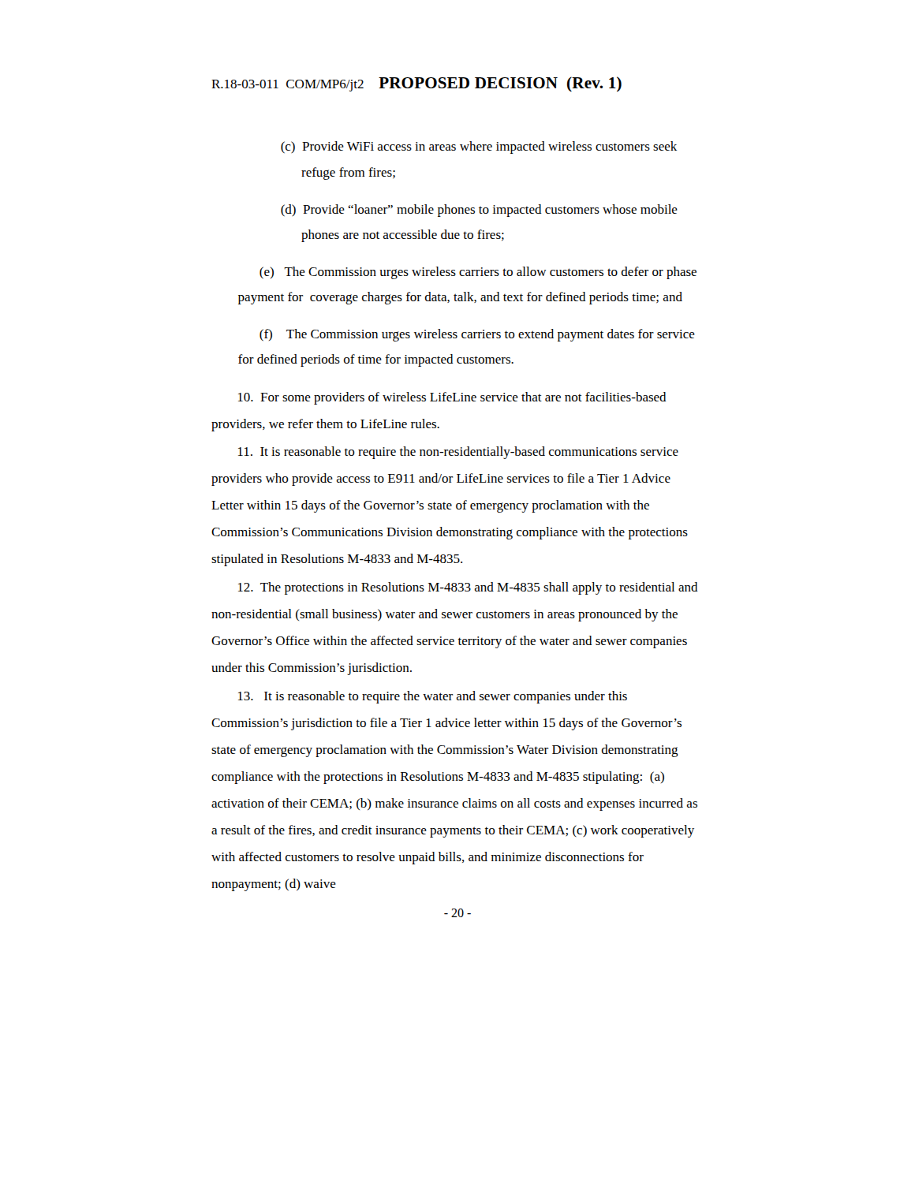R.18-03-011 COM/MP6/jt2 PROPOSED DECISION (Rev. 1)
(c) Provide WiFi access in areas where impacted wireless customers seek refuge from fires;
(d) Provide “loaner” mobile phones to impacted customers whose mobile phones are not accessible due to fires;
(e) The Commission urges wireless carriers to allow customers to defer or phase payment for coverage charges for data, talk, and text for defined periods time; and
(f) The Commission urges wireless carriers to extend payment dates for service for defined periods of time for impacted customers.
10. For some providers of wireless LifeLine service that are not facilities-based providers, we refer them to LifeLine rules.
11. It is reasonable to require the non-residentially-based communications service providers who provide access to E911 and/or LifeLine services to file a Tier 1 Advice Letter within 15 days of the Governor’s state of emergency proclamation with the Commission’s Communications Division demonstrating compliance with the protections stipulated in Resolutions M-4833 and M-4835.
12. The protections in Resolutions M-4833 and M-4835 shall apply to residential and non-residential (small business) water and sewer customers in areas pronounced by the Governor’s Office within the affected service territory of the water and sewer companies under this Commission’s jurisdiction.
13. It is reasonable to require the water and sewer companies under this Commission’s jurisdiction to file a Tier 1 advice letter within 15 days of the Governor’s state of emergency proclamation with the Commission’s Water Division demonstrating compliance with the protections in Resolutions M-4833 and M-4835 stipulating: (a) activation of their CEMA; (b) make insurance claims on all costs and expenses incurred as a result of the fires, and credit insurance payments to their CEMA; (c) work cooperatively with affected customers to resolve unpaid bills, and minimize disconnections for nonpayment; (d) waive
- 20 -